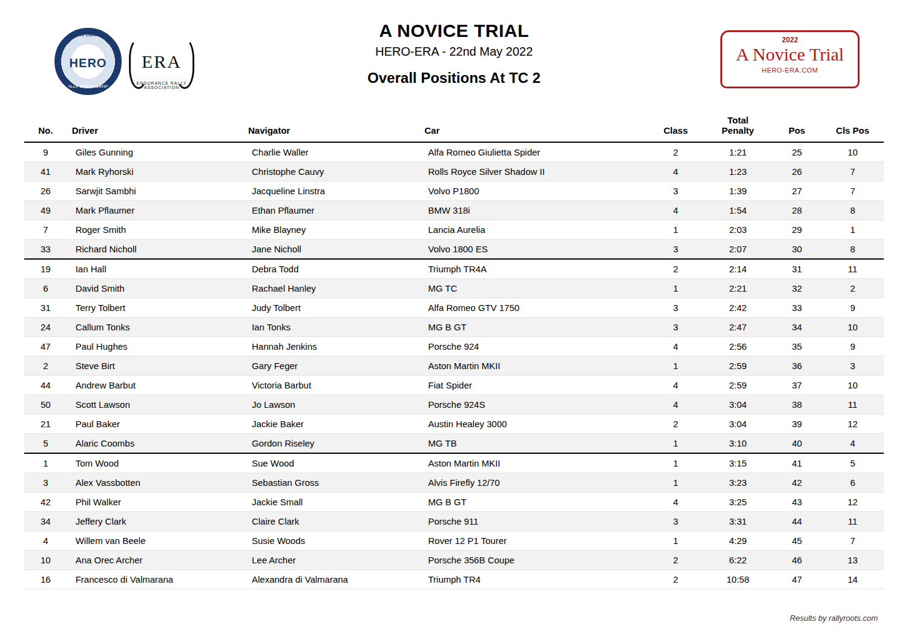RALLY ORGANISATION
ERA ENDURANCE RALLY ASSOCIATION
A NOVICE TRIAL
HERO-ERA - 22nd May 2022
Overall Positions At TC 2
2022
A Novice Trial
HERO-ERA.COM
| No. | Driver | Navigator | Car | Class | Total Penalty | Pos | Cls Pos |
| --- | --- | --- | --- | --- | --- | --- | --- |
| 9 | Giles Gunning | Charlie Waller | Alfa Romeo Giulietta Spider | 2 | 1:21 | 25 | 10 |
| 41 | Mark Ryhorski | Christophe Cauvy | Rolls Royce Silver Shadow II | 4 | 1:23 | 26 | 7 |
| 26 | Sarwjit Sambhi | Jacqueline Linstra | Volvo P1800 | 3 | 1:39 | 27 | 7 |
| 49 | Mark Pflaumer | Ethan Pflaumer | BMW 318i | 4 | 1:54 | 28 | 8 |
| 7 | Roger Smith | Mike Blayney | Lancia Aurelia | 1 | 2:03 | 29 | 1 |
| 33 | Richard Nicholl | Jane Nicholl | Volvo 1800 ES | 3 | 2:07 | 30 | 8 |
| 19 | Ian Hall | Debra Todd | Triumph TR4A | 2 | 2:14 | 31 | 11 |
| 6 | David Smith | Rachael Hanley | MG TC | 1 | 2:21 | 32 | 2 |
| 31 | Terry Tolbert | Judy Tolbert | Alfa Romeo GTV 1750 | 3 | 2:42 | 33 | 9 |
| 24 | Callum Tonks | Ian Tonks | MG B GT | 3 | 2:47 | 34 | 10 |
| 47 | Paul Hughes | Hannah Jenkins | Porsche 924 | 4 | 2:56 | 35 | 9 |
| 2 | Steve Birt | Gary Feger | Aston Martin MKII | 1 | 2:59 | 36 | 3 |
| 44 | Andrew Barbut | Victoria Barbut | Fiat Spider | 4 | 2:59 | 37 | 10 |
| 50 | Scott Lawson | Jo Lawson | Porsche 924S | 4 | 3:04 | 38 | 11 |
| 21 | Paul Baker | Jackie Baker | Austin Healey 3000 | 2 | 3:04 | 39 | 12 |
| 5 | Alaric Coombs | Gordon Riseley | MG TB | 1 | 3:10 | 40 | 4 |
| 1 | Tom Wood | Sue Wood | Aston Martin MKII | 1 | 3:15 | 41 | 5 |
| 3 | Alex Vassbotten | Sebastian Gross | Alvis Firefly 12/70 | 1 | 3:23 | 42 | 6 |
| 42 | Phil Walker | Jackie Small | MG B GT | 4 | 3:25 | 43 | 12 |
| 34 | Jeffery Clark | Claire Clark | Porsche 911 | 3 | 3:31 | 44 | 11 |
| 4 | Willem van Beele | Susie Woods | Rover 12 P1 Tourer | 1 | 4:29 | 45 | 7 |
| 10 | Ana Orec Archer | Lee Archer | Porsche 356B Coupe | 2 | 6:22 | 46 | 13 |
| 16 | Francesco di Valmarana | Alexandra di Valmarana | Triumph TR4 | 2 | 10:58 | 47 | 14 |
Results by rallyroots.com